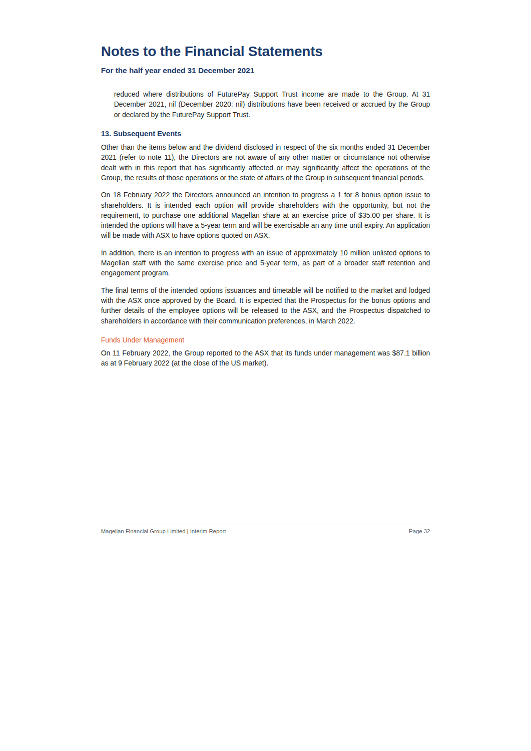Notes to the Financial Statements
For the half year ended 31 December 2021
reduced where distributions of FuturePay Support Trust income are made to the Group. At 31 December 2021, nil (December 2020: nil) distributions have been received or accrued by the Group or declared by the FuturePay Support Trust.
13. Subsequent Events
Other than the items below and the dividend disclosed in respect of the six months ended 31 December 2021 (refer to note 11), the Directors are not aware of any other matter or circumstance not otherwise dealt with in this report that has significantly affected or may significantly affect the operations of the Group, the results of those operations or the state of affairs of the Group in subsequent financial periods.
On 18 February 2022 the Directors announced an intention to progress a 1 for 8 bonus option issue to shareholders. It is intended each option will provide shareholders with the opportunity, but not the requirement, to purchase one additional Magellan share at an exercise price of $35.00 per share. It is intended the options will have a 5-year term and will be exercisable an any time until expiry. An application will be made with ASX to have options quoted on ASX.
In addition, there is an intention to progress with an issue of approximately 10 million unlisted options to Magellan staff with the same exercise price and 5-year term, as part of a broader staff retention and engagement program.
The final terms of the intended options issuances and timetable will be notified to the market and lodged with the ASX once approved by the Board. It is expected that the Prospectus for the bonus options and further details of the employee options will be released to the ASX, and the Prospectus dispatched to shareholders in accordance with their communication preferences, in March 2022.
Funds Under Management
On 11 February 2022, the Group reported to the ASX that its funds under management was $87.1 billion as at 9 February 2022 (at the close of the US market).
Magellan Financial Group Limited | Interim Report Page 32